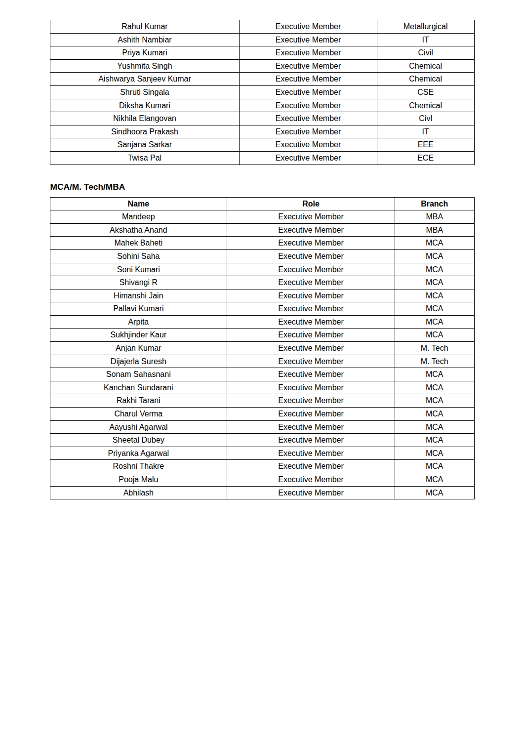| Rahul Kumar | Executive Member | Metallurgical |
| Ashith Nambiar | Executive Member | IT |
| Priya Kumari | Executive Member | Civil |
| Yushmita Singh | Executive Member | Chemical |
| Aishwarya Sanjeev Kumar | Executive Member | Chemical |
| Shruti Singala | Executive Member | CSE |
| Diksha Kumari | Executive Member | Chemical |
| Nikhila Elangovan | Executive Member | Civl |
| Sindhoora Prakash | Executive Member | IT |
| Sanjana Sarkar | Executive Member | EEE |
| Twisa Pal | Executive Member | ECE |
MCA/M. Tech/MBA
| Name | Role | Branch |
| --- | --- | --- |
| Mandeep | Executive Member | MBA |
| Akshatha Anand | Executive Member | MBA |
| Mahek Baheti | Executive Member | MCA |
| Sohini Saha | Executive Member | MCA |
| Soni Kumari | Executive Member | MCA |
| Shivangi R | Executive Member | MCA |
| Himanshi Jain | Executive Member | MCA |
| Pallavi Kumari | Executive Member | MCA |
| Arpita | Executive Member | MCA |
| Sukhjinder Kaur | Executive Member | MCA |
| Anjan Kumar | Executive Member | M. Tech |
| Dijajerla Suresh | Executive Member | M. Tech |
| Sonam Sahasnani | Executive Member | MCA |
| Kanchan Sundarani | Executive Member | MCA |
| Rakhi Tarani | Executive Member | MCA |
| Charul Verma | Executive Member | MCA |
| Aayushi Agarwal | Executive Member | MCA |
| Sheetal Dubey | Executive Member | MCA |
| Priyanka Agarwal | Executive Member | MCA |
| Roshni Thakre | Executive Member | MCA |
| Pooja Malu | Executive Member | MCA |
| Abhilash | Executive Member | MCA |